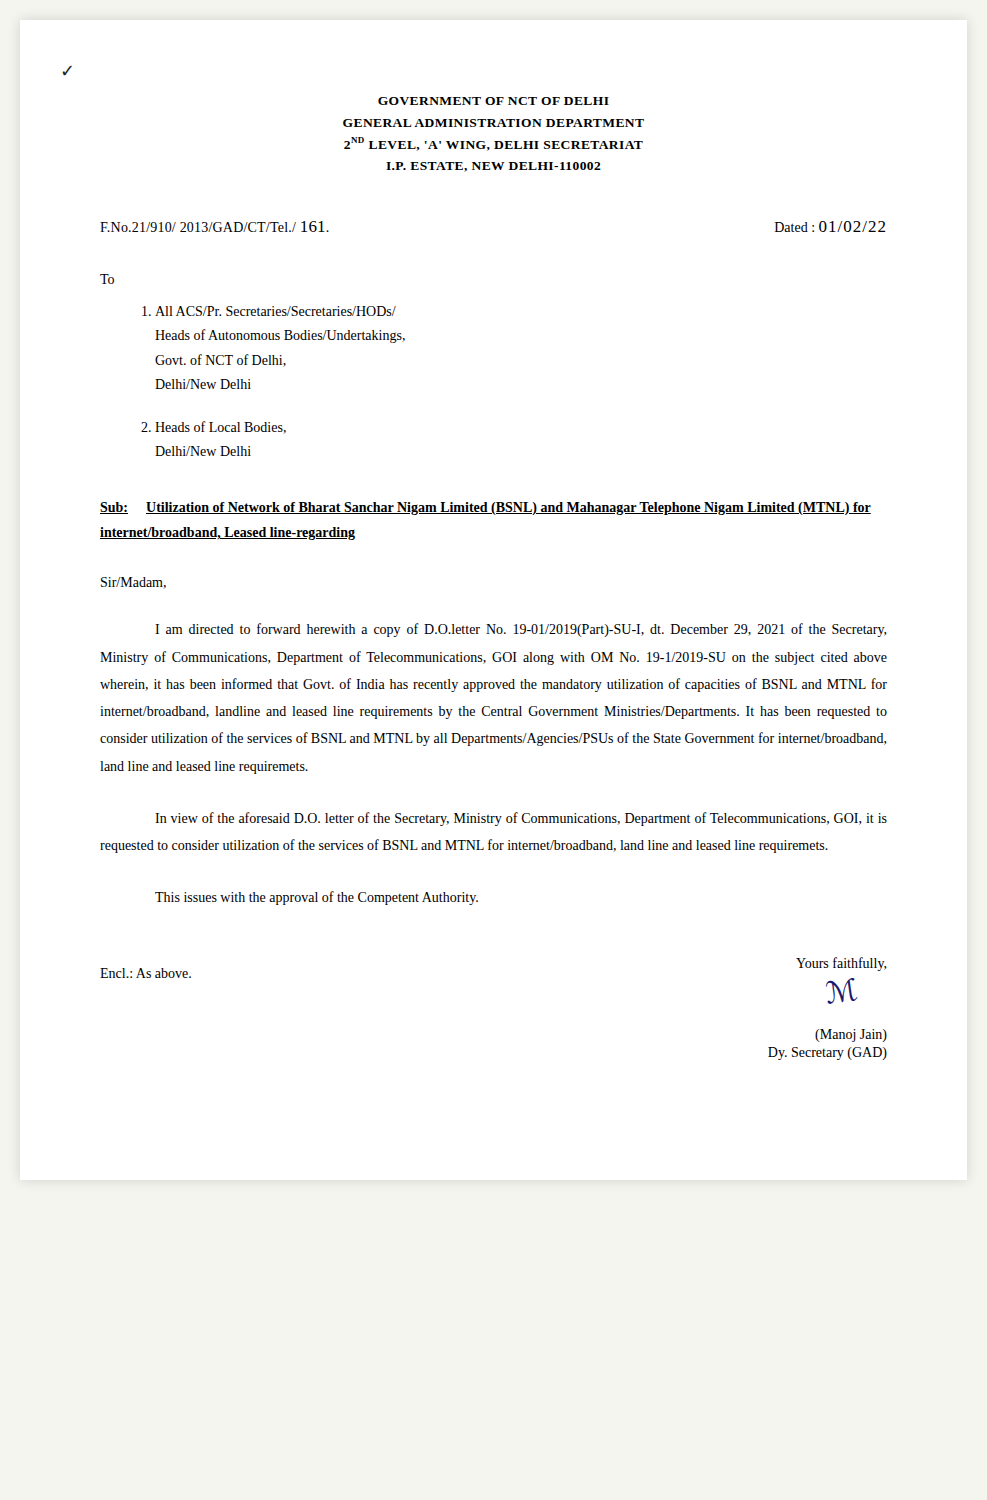✓
GOVERNMENT OF NCT OF DELHI
GENERAL ADMINISTRATION DEPARTMENT
2ND LEVEL, 'A' WING, DELHI SECRETARIAT
I.P. ESTATE, NEW DELHI-110002
F.No.21/910/ 2013/GAD/CT/Tel./ 161.
Dated : 01/02/22
To
All ACS/Pr. Secretaries/Secretaries/HODs/
Heads of Autonomous Bodies/Undertakings,
Govt. of NCT of Delhi,
Delhi/New Delhi
Heads of Local Bodies,
Delhi/New Delhi
Sub: Utilization of Network of Bharat Sanchar Nigam Limited (BSNL) and Mahanagar Telephone Nigam Limited (MTNL) for internet/broadband, Leased line-regarding
Sir/Madam,
I am directed to forward herewith a copy of D.O.letter No. 19-01/2019(Part)-SU-I, dt. December 29, 2021 of the Secretary, Ministry of Communications, Department of Telecommunications, GOI along with OM No. 19-1/2019-SU on the subject cited above wherein, it has been informed that Govt. of India has recently approved the mandatory utilization of capacities of BSNL and MTNL for internet/broadband, landline and leased line requirements by the Central Government Ministries/Departments. It has been requested to consider utilization of the services of BSNL and MTNL by all Departments/Agencies/PSUs of the State Government for internet/broadband, land line and leased line requiremets.
In view of the aforesaid D.O. letter of the Secretary, Ministry of Communications, Department of Telecommunications, GOI, it is requested to consider utilization of the services of BSNL and MTNL for internet/broadband, land line and leased line requiremets.
This issues with the approval of the Competent Authority.
Yours faithfully, ℳ
(Manoj Jain)
Dy. Secretary (GAD)
Encl.: As above.